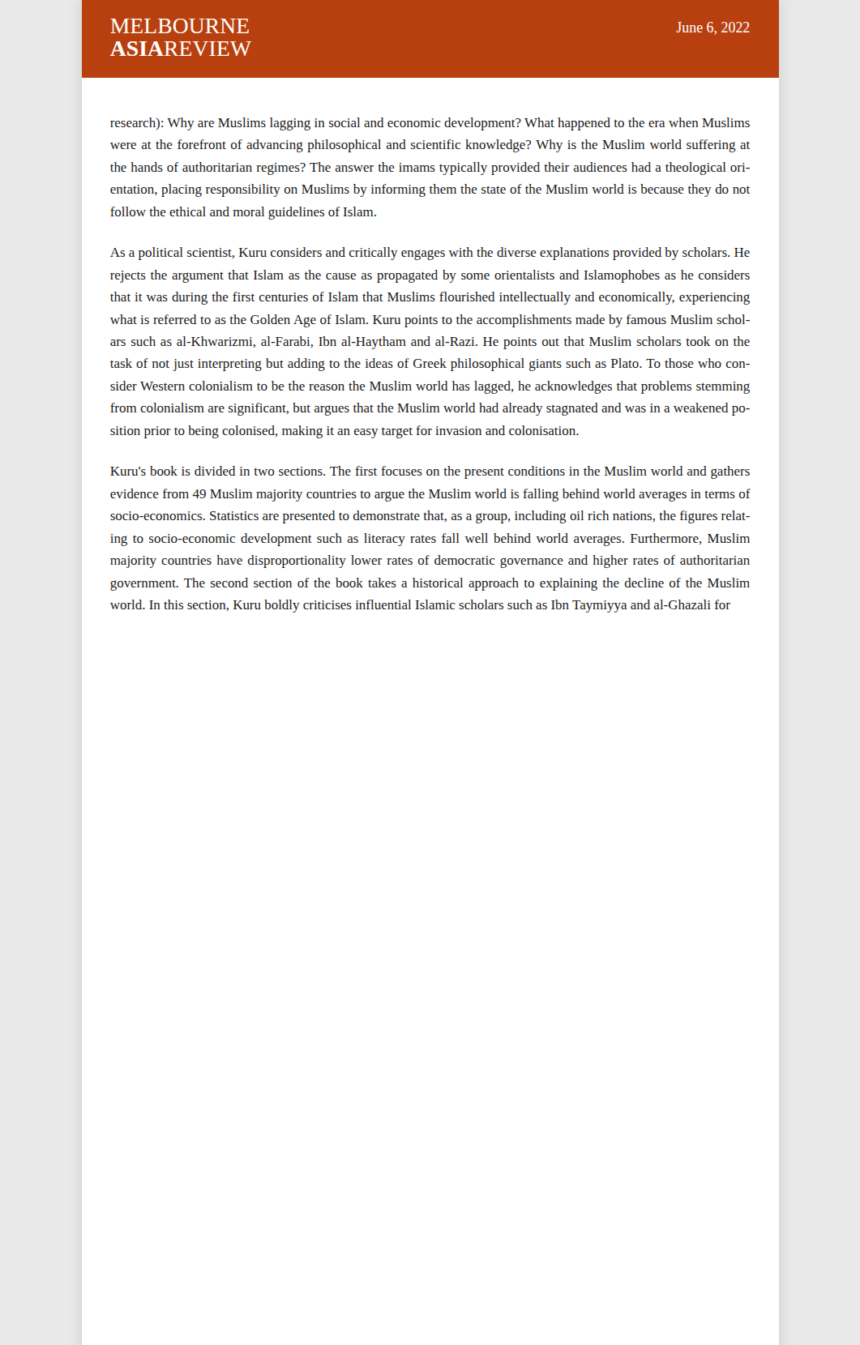Melbourne Asia Review
June 6, 2022
research): Why are Muslims lagging in social and economic development? What happened to the era when Muslims were at the forefront of advancing philosophical and scientific knowledge? Why is the Muslim world suffering at the hands of authoritarian regimes? The answer the imams typically provided their audiences had a theological orientation, placing responsibility on Muslims by informing them the state of the Muslim world is because they do not follow the ethical and moral guidelines of Islam.
As a political scientist, Kuru considers and critically engages with the diverse explanations provided by scholars. He rejects the argument that Islam as the cause as propagated by some orientalists and Islamophobes as he considers that it was during the first centuries of Islam that Muslims flourished intellectually and economically, experiencing what is referred to as the Golden Age of Islam. Kuru points to the accomplishments made by famous Muslim scholars such as al-Khwarizmi, al-Farabi, Ibn al-Haytham and al-Razi. He points out that Muslim scholars took on the task of not just interpreting but adding to the ideas of Greek philosophical giants such as Plato. To those who consider Western colonialism to be the reason the Muslim world has lagged, he acknowledges that problems stemming from colonialism are significant, but argues that the Muslim world had already stagnated and was in a weakened position prior to being colonised, making it an easy target for invasion and colonisation.
Kuru's book is divided in two sections. The first focuses on the present conditions in the Muslim world and gathers evidence from 49 Muslim majority countries to argue the Muslim world is falling behind world averages in terms of socio-economics. Statistics are presented to demonstrate that, as a group, including oil rich nations, the figures relating to socio-economic development such as literacy rates fall well behind world averages. Furthermore, Muslim majority countries have disproportionality lower rates of democratic governance and higher rates of authoritarian government. The second section of the book takes a historical approach to explaining the decline of the Muslim world. In this section, Kuru boldly criticises influential Islamic scholars such as Ibn Taymiyya and al-Ghazali for
2